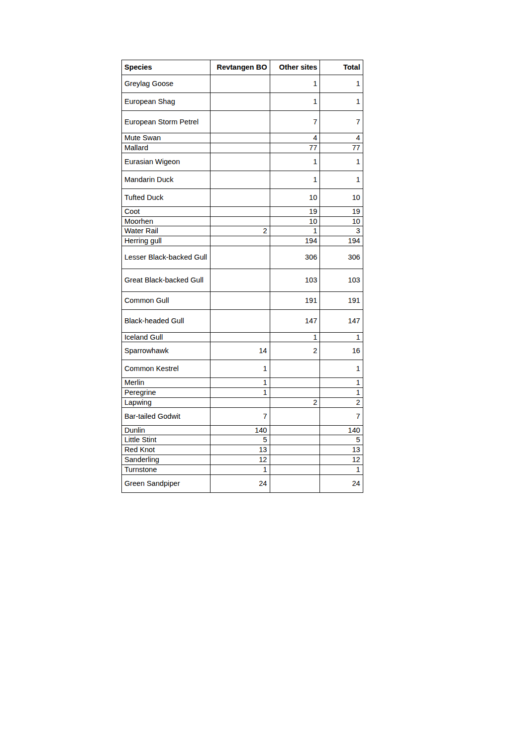| Species | Revtangen BO | Other sites | Total |
| --- | --- | --- | --- |
| Greylag Goose | | 1 | 1 |
| European Shag | | 1 | 1 |
| European Storm Petrel | | 7 | 7 |
| Mute Swan | | 4 | 4 |
| Mallard | | 77 | 77 |
| Eurasian Wigeon | | 1 | 1 |
| Mandarin Duck | | 1 | 1 |
| Tufted Duck | | 10 | 10 |
| Coot | | 19 | 19 |
| Moorhen | | 10 | 10 |
| Water Rail | 2 | 1 | 3 |
| Herring gull | | 194 | 194 |
| Lesser Black-backed Gull | | 306 | 306 |
| Great Black-backed Gull | | 103 | 103 |
| Common Gull | | 191 | 191 |
| Black-headed Gull | | 147 | 147 |
| Iceland Gull | | 1 | 1 |
| Sparrowhawk | 14 | 2 | 16 |
| Common Kestrel | 1 | | 1 |
| Merlin | 1 | | 1 |
| Peregrine | 1 | | 1 |
| Lapwing | | 2 | 2 |
| Bar-tailed Godwit | 7 | | 7 |
| Dunlin | 140 | | 140 |
| Little Stint | 5 | | 5 |
| Red Knot | 13 | | 13 |
| Sanderling | 12 | | 12 |
| Turnstone | 1 | | 1 |
| Green Sandpiper | 24 | | 24 |